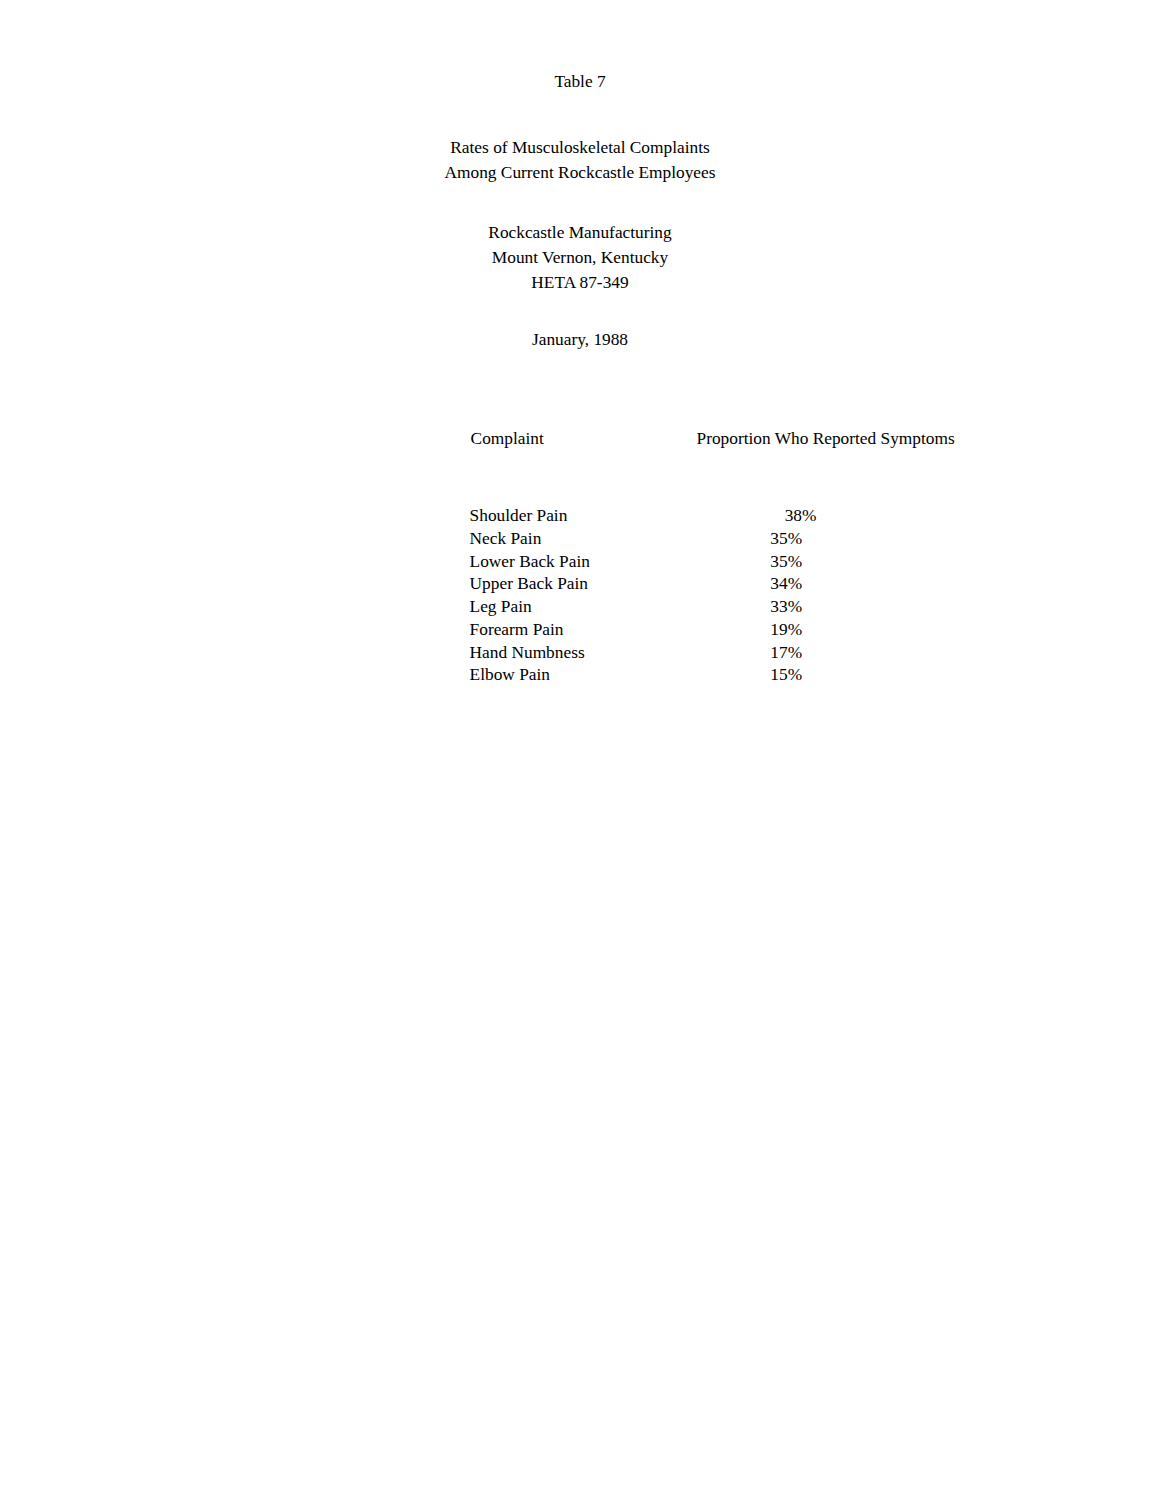Table 7
Rates of Musculoskeletal Complaints
Among Current Rockcastle Employees
Rockcastle Manufacturing
Mount Vernon, Kentucky
HETA 87-349
January, 1988
| Complaint | Proportion Who Reported Symptoms |
| --- | --- |
| Shoulder Pain | 38% |
| Neck Pain | 35% |
| Lower Back Pain | 35% |
| Upper Back Pain | 34% |
| Leg Pain | 33% |
| Forearm Pain | 19% |
| Hand Numbness | 17% |
| Elbow Pain | 15% |